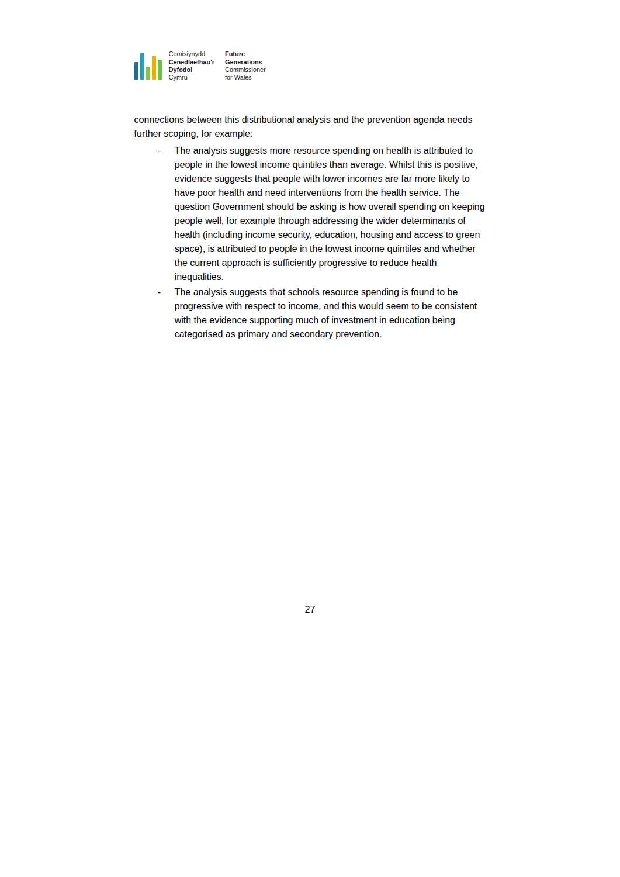Comisiynydd
Cenedlaethau'r
Dyfodol
Cymru
Future
Generations
Commissioner
for Wales
connections between this distributional analysis and the prevention agenda needs further scoping, for example:
The analysis suggests more resource spending on health is attributed to people in the lowest income quintiles than average. Whilst this is positive, evidence suggests that people with lower incomes are far more likely to have poor health and need interventions from the health service. The question Government should be asking is how overall spending on keeping people well, for example through addressing the wider determinants of health (including income security, education, housing and access to green space), is attributed to people in the lowest income quintiles and whether the current approach is sufficiently progressive to reduce health inequalities.
The analysis suggests that schools resource spending is found to be progressive with respect to income, and this would seem to be consistent with the evidence supporting much of investment in education being categorised as primary and secondary prevention.
27